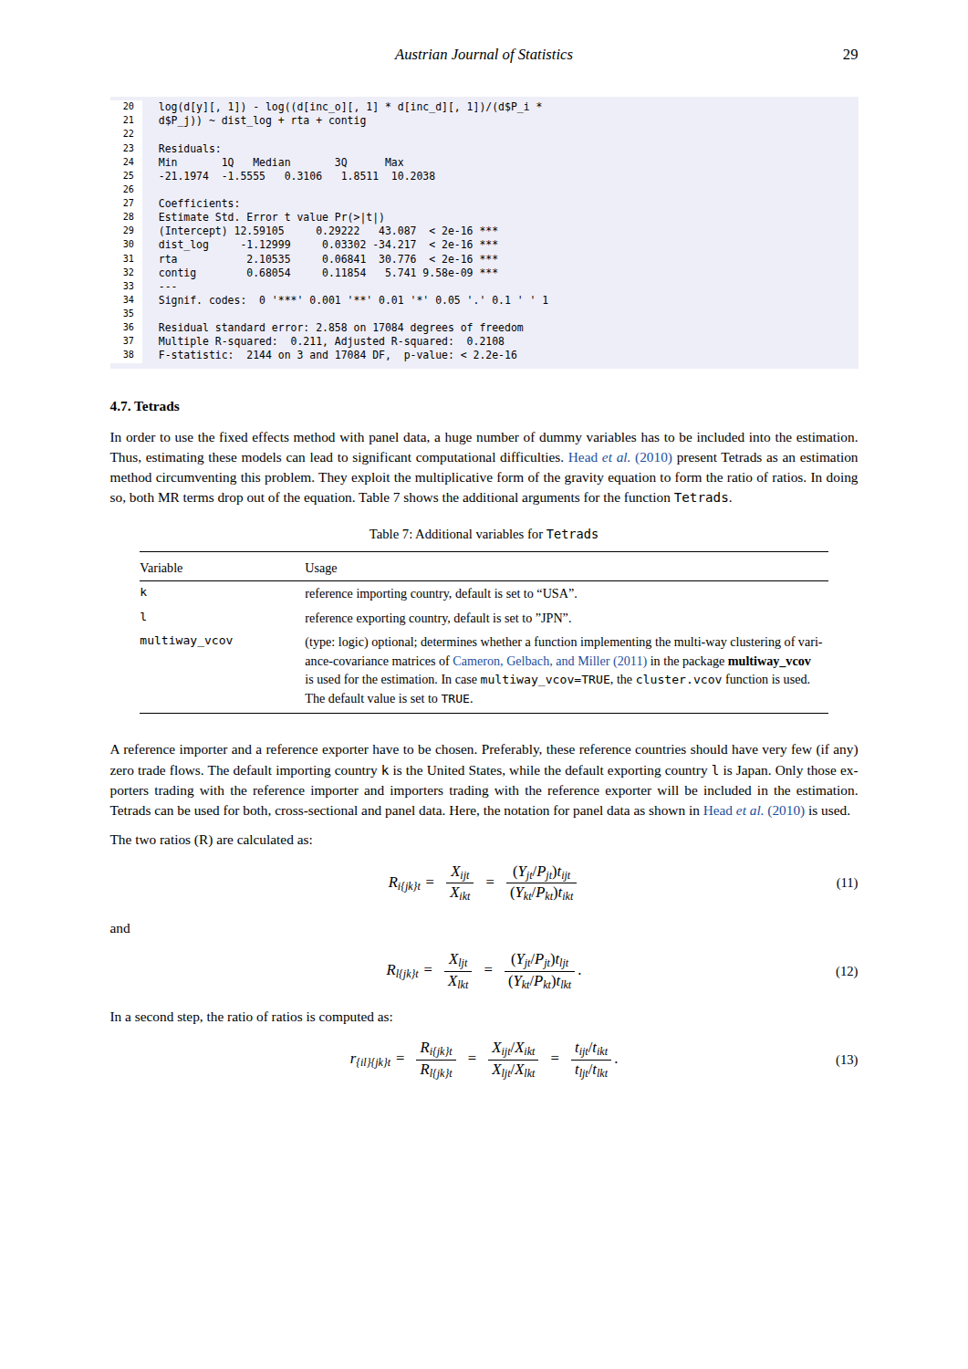Austrian Journal of Statistics 29
| 20 | log(d[y][, 1]) - log((d[inc_o][, 1] * d[inc_d][, 1])/(d$P_i * |
| 21 | d$P_j)) ~ dist_log + rta + contig |
| 22 | |
| 23 | Residuals: |
| 24 | Min 1Q Median 3Q Max |
| 25 | -21.1974 -1.5555 0.3106 1.8511 10.2038 |
| 26 | |
| 27 | Coefficients: |
| 28 | Estimate Std. Error t value Pr(>/t/) |
| 29 | (Intercept) 12.59105 0.29222 43.087 < 2e-16 *** |
| 30 | dist_log -1.12999 0.03302 -34.217 < 2e-16 *** |
| 31 | rta 2.10535 0.06841 30.776 < 2e-16 *** |
| 32 | contig 0.68054 0.11854 5.741 9.58e-09 *** |
| 33 | --- |
| 34 | Signif. codes: 0 '***' 0.001 '**' 0.01 '*' 0.05 '.' 0.1 ' ' 1 |
| 35 | |
| 36 | Residual standard error: 2.858 on 17084 degrees of freedom |
| 37 | Multiple R-squared: 0.211, Adjusted R-squared: 0.2108 |
| 38 | F-statistic: 2144 on 3 and 17084 DF, p-value: < 2.2e-16 |
4.7. Tetrads
In order to use the fixed effects method with panel data, a huge number of dummy variables has to be included into the estimation. Thus, estimating these models can lead to significant computational difficulties. Head et al. (2010) present Tetrads as an estimation method circumventing this problem. They exploit the multiplicative form of the gravity equation to form the ratio of ratios. In doing so, both MR terms drop out of the equation. Table 7 shows the additional arguments for the function Tetrads.
Table 7: Additional variables for Tetrads
| Variable | Usage |
| --- | --- |
| k | reference importing country, default is set to “USA”. |
| l | reference exporting country, default is set to ”JPN”. |
| multiway_vcov | (type: logic) optional; determines whether a function implementing the multi-way clustering of variance-covariance matrices of Cameron, Gelbach, and Miller (2011) in the package multiway_vcov is used for the estimation. In case multiway_vcov=TRUE , the cluster.vcov function is used. The default value is set to TRUE . |
A reference importer and a reference exporter have to be chosen. Preferably, these reference countries should have very few (if any) zero trade flows. The default importing country k is the United States, while the default exporting country l is Japan. Only those exporters trading with the reference importer and importers trading with the reference exporter will be included in the estimation. Tetrads can be used for both, cross-sectional and panel data. Here, the notation for panel data as shown in Head et al. (2010) is used.
The two ratios (R) are calculated as:
Ri{jk}t= Xijt Xikt = (Yjt/Pjt)tijt (Ykt/Pkt)tikt
(11)
and
Rl{jk}t= Xljt Xlkt = (Yjt/Pjt)tljt (Ykt/Pkt)tlkt .
(12)
In a second step, the ratio of ratios is computed as:
r{il}{jk}t= Ri{jk}t Rl{jk}t = Xijt/Xikt Xljt/Xlkt = tijt/tikt tljt/tlkt .
(13)